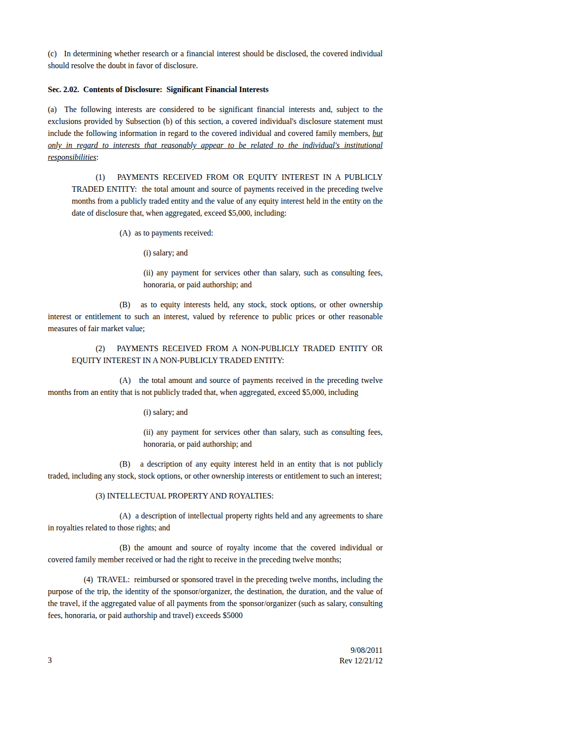(c) In determining whether research or a financial interest should be disclosed, the covered individual should resolve the doubt in favor of disclosure.
Sec. 2.02. Contents of Disclosure: Significant Financial Interests
(a) The following interests are considered to be significant financial interests and, subject to the exclusions provided by Subsection (b) of this section, a covered individual's disclosure statement must include the following information in regard to the covered individual and covered family members, but only in regard to interests that reasonably appear to be related to the individual's institutional responsibilities:
(1) PAYMENTS RECEIVED FROM OR EQUITY INTEREST IN A PUBLICLY TRADED ENTITY: the total amount and source of payments received in the preceding twelve months from a publicly traded entity and the value of any equity interest held in the entity on the date of disclosure that, when aggregated, exceed $5,000, including:
(A) as to payments received:
(i) salary; and
(ii) any payment for services other than salary, such as consulting fees, honoraria, or paid authorship; and
(B) as to equity interests held, any stock, stock options, or other ownership interest or entitlement to such an interest, valued by reference to public prices or other reasonable measures of fair market value;
(2) PAYMENTS RECEIVED FROM A NON-PUBLICLY TRADED ENTITY OR EQUITY INTEREST IN A NON-PUBLICLY TRADED ENTITY:
(A) the total amount and source of payments received in the preceding twelve months from an entity that is not publicly traded that, when aggregated, exceed $5,000, including
(i) salary; and
(ii) any payment for services other than salary, such as consulting fees, honoraria, or paid authorship; and
(B) a description of any equity interest held in an entity that is not publicly traded, including any stock, stock options, or other ownership interests or entitlement to such an interest;
(3) INTELLECTUAL PROPERTY AND ROYALTIES:
(A) a description of intellectual property rights held and any agreements to share in royalties related to those rights; and
(B) the amount and source of royalty income that the covered individual or covered family member received or had the right to receive in the preceding twelve months;
(4) TRAVEL: reimbursed or sponsored travel in the preceding twelve months, including the purpose of the trip, the identity of the sponsor/organizer, the destination, the duration, and the value of the travel, if the aggregated value of all payments from the sponsor/organizer (such as salary, consulting fees, honoraria, or paid authorship and travel) exceeds $5000
3
9/08/2011
Rev 12/21/12